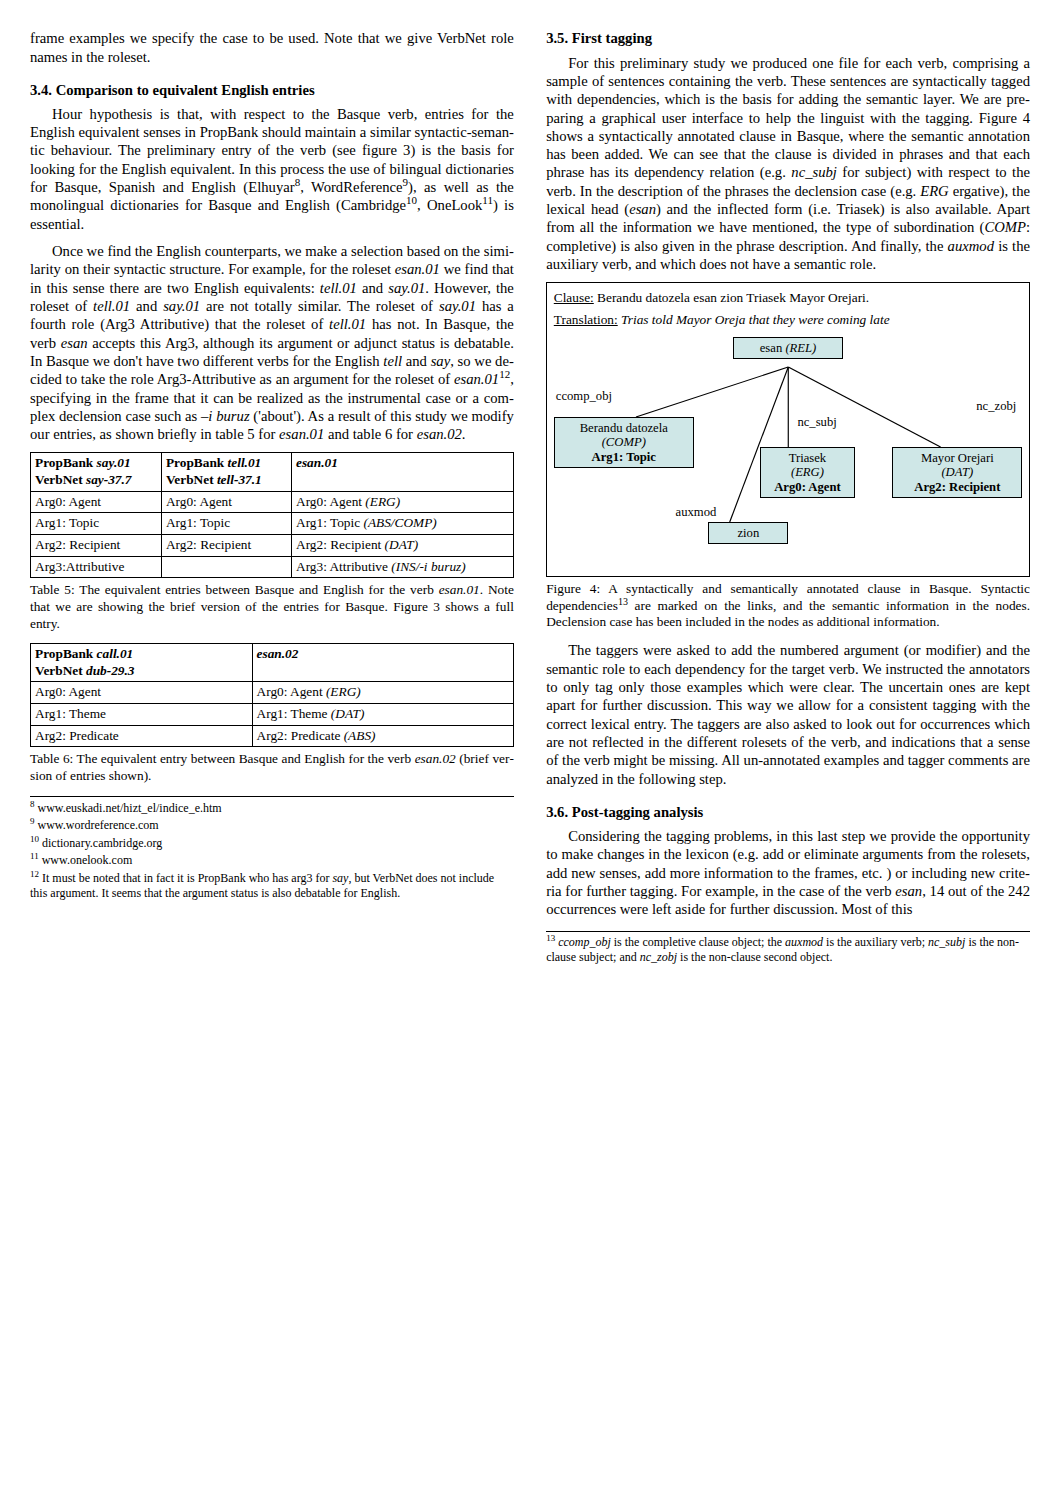frame examples we specify the case to be used. Note that we give VerbNet role names in the roleset.
3.4. Comparison to equivalent English entries
Hour hypothesis is that, with respect to the Basque verb, entries for the English equivalent senses in PropBank should maintain a similar syntactic-semantic behaviour. The preliminary entry of the verb (see figure 3) is the basis for looking for the English equivalent. In this process the use of bilingual dictionaries for Basque, Spanish and English (Elhuyar8, WordReference9), as well as the monolingual dictionaries for Basque and English (Cambridge10, OneLook11) is essential.
Once we find the English counterparts, we make a selection based on the similarity on their syntactic structure. For example, for the roleset esan.01 we find that in this sense there are two English equivalents: tell.01 and say.01. However, the roleset of tell.01 and say.01 are not totally similar. The roleset of say.01 has a fourth role (Arg3 Attributive) that the roleset of tell.01 has not. In Basque, the verb esan accepts this Arg3, although its argument or adjunct status is debatable. In Basque we don't have two different verbs for the English tell and say, so we decided to take the role Arg3-Attributive as an argument for the roleset of esan.0112, specifying in the frame that it can be realized as the instrumental case or a complex declension case such as –i buruz ('about'). As a result of this study we modify our entries, as shown briefly in table 5 for esan.01 and table 6 for esan.02.
| PropBank say.01 VerbNet say-37.7 | PropBank tell.01 VerbNet tell-37.1 | esan.01 |
| --- | --- | --- |
| Arg0: Agent | Arg0: Agent | Arg0: Agent (ERG) |
| Arg1: Topic | Arg1: Topic | Arg1: Topic (ABS/COMP) |
| Arg2: Recipient | Arg2: Recipient | Arg2: Recipient (DAT) |
| Arg3:Attributive | | Arg3: Attributive (INS/-i buruz) |
Table 5: The equivalent entries between Basque and English for the verb esan.01. Note that we are showing the brief version of the entries for Basque. Figure 3 shows a full entry.
| PropBank call.01 VerbNet dub-29.3 | esan.02 |
| --- | --- |
| Arg0: Agent | Arg0: Agent (ERG) |
| Arg1: Theme | Arg1: Theme (DAT) |
| Arg2: Predicate | Arg2: Predicate (ABS) |
Table 6: The equivalent entry between Basque and English for the verb esan.02 (brief version of entries shown).
8 www.euskadi.net/hizt_el/indice_e.htm
9 www.wordreference.com
10 dictionary.cambridge.org
11 www.onelook.com
12 It must be noted that in fact it is PropBank who has arg3 for say, but VerbNet does not include this argument. It seems that the argument status is also debatable for English.
3.5. First tagging
For this preliminary study we produced one file for each verb, comprising a sample of sentences containing the verb. These sentences are syntactically tagged with dependencies, which is the basis for adding the semantic layer. We are preparing a graphical user interface to help the linguist with the tagging. Figure 4 shows a syntactically annotated clause in Basque, where the semantic annotation has been added. We can see that the clause is divided in phrases and that each phrase has its dependency relation (e.g. nc_subj for subject) with respect to the verb. In the description of the phrases the declension case (e.g. ERG ergative), the lexical head (esan) and the inflected form (i.e. Triasek) is also available. Apart from all the information we have mentioned, the type of subordination (COMP: completive) is also given in the phrase description. And finally, the auxmod is the auxiliary verb, and which does not have a semantic role.
Clause: Berandu datozela esan zion Triasek Mayor Orejari.
Translation: Trias told Mayor Oreja that they were coming late
esan (REL)
ccomp_obj
nc_subj
nc_zobj
auxmod
Berandu datozela
(COMP)
Arg1: Topic
Triasek
(ERG)
Arg0: Agent
Mayor Orejari
(DAT)
Arg2: Recipient
zion
Figure 4: A syntactically and semantically annotated clause in Basque. Syntactic dependencies13 are marked on the links, and the semantic information in the nodes. Declension case has been included in the nodes as additional information.
The taggers were asked to add the numbered argument (or modifier) and the semantic role to each dependency for the target verb. We instructed the annotators to only tag only those examples which were clear. The uncertain ones are kept apart for further discussion. This way we allow for a consistent tagging with the correct lexical entry. The taggers are also asked to look out for occurrences which are not reflected in the different rolesets of the verb, and indications that a sense of the verb might be missing. All un-annotated examples and tagger comments are analyzed in the following step.
3.6. Post-tagging analysis
Considering the tagging problems, in this last step we provide the opportunity to make changes in the lexicon (e.g. add or eliminate arguments from the rolesets, add new senses, add more information to the frames, etc. ) or including new criteria for further tagging. For example, in the case of the verb esan, 14 out of the 242 occurrences were left aside for further discussion. Most of this
13 ccomp_obj is the completive clause object; the auxmod is the auxiliary verb; nc_subj is the non-clause subject; and nc_zobj is the non-clause second object.